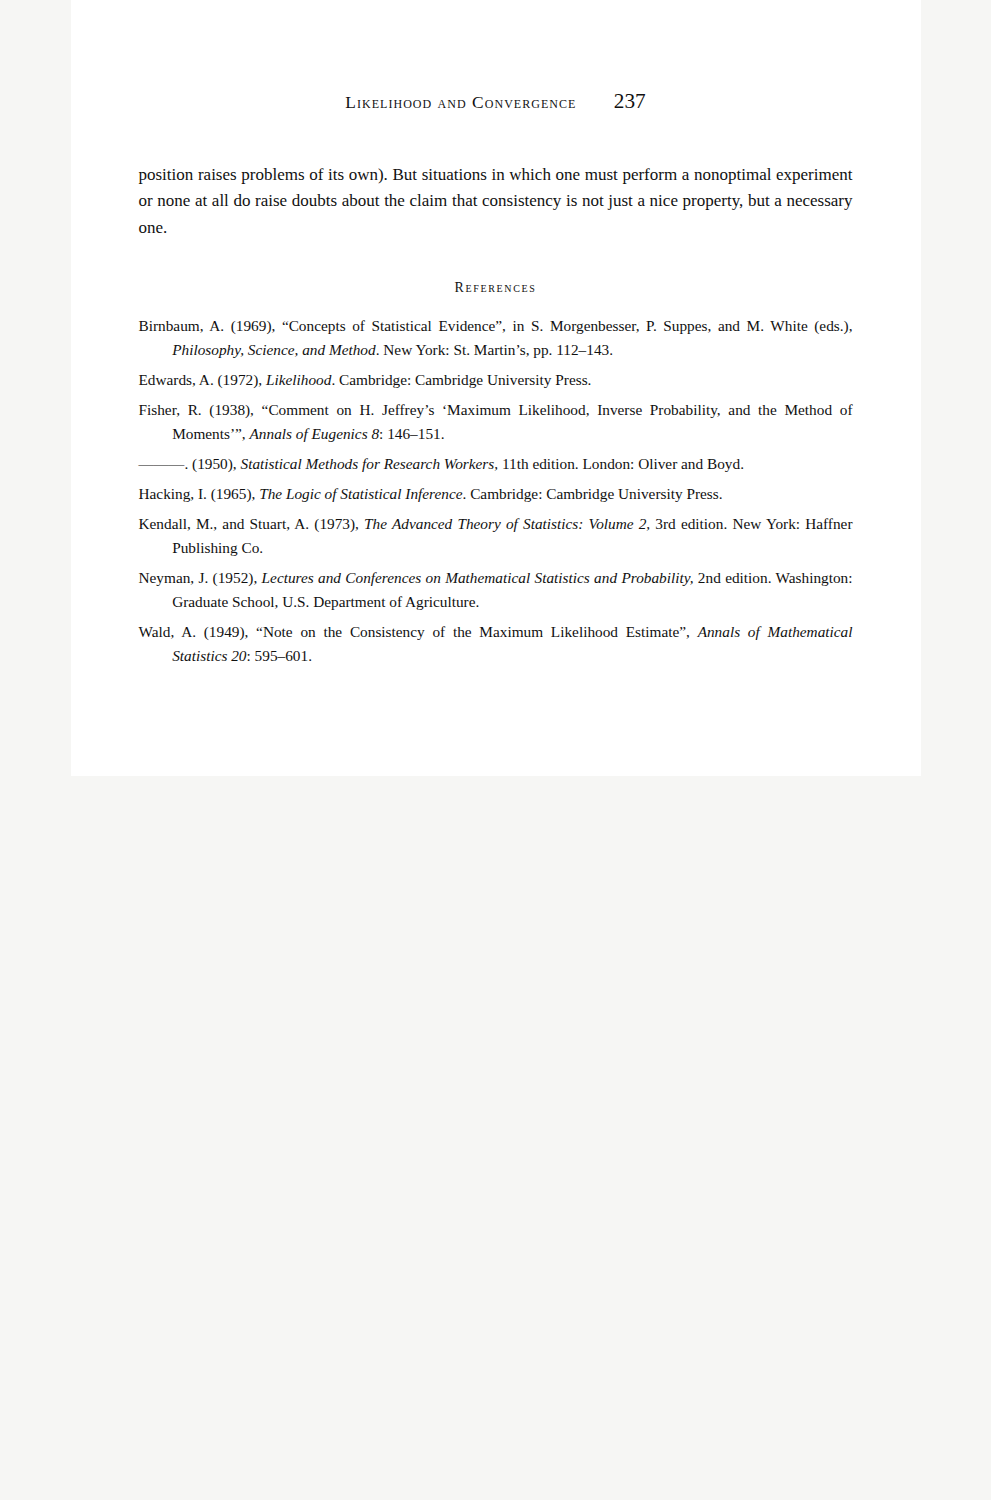Likelihood and Convergence 237
position raises problems of its own). But situations in which one must perform a nonoptimal experiment or none at all do raise doubts about the claim that consistency is not just a nice property, but a necessary one.
References
Birnbaum, A. (1969), “Concepts of Statistical Evidence”, in S. Morgenbesser, P. Suppes, and M. White (eds.), Philosophy, Science, and Method. New York: St. Martin’s, pp. 112–143.
Edwards, A. (1972), Likelihood. Cambridge: Cambridge University Press.
Fisher, R. (1938), “Comment on H. Jeffrey’s ‘Maximum Likelihood, Inverse Probability, and the Method of Moments’”, Annals of Eugenics 8: 146–151.
———. (1950), Statistical Methods for Research Workers, 11th edition. London: Oliver and Boyd.
Hacking, I. (1965), The Logic of Statistical Inference. Cambridge: Cambridge University Press.
Kendall, M., and Stuart, A. (1973), The Advanced Theory of Statistics: Volume 2, 3rd edition. New York: Haffner Publishing Co.
Neyman, J. (1952), Lectures and Conferences on Mathematical Statistics and Probability, 2nd edition. Washington: Graduate School, U.S. Department of Agriculture.
Wald, A. (1949), “Note on the Consistency of the Maximum Likelihood Estimate”, Annals of Mathematical Statistics 20: 595–601.